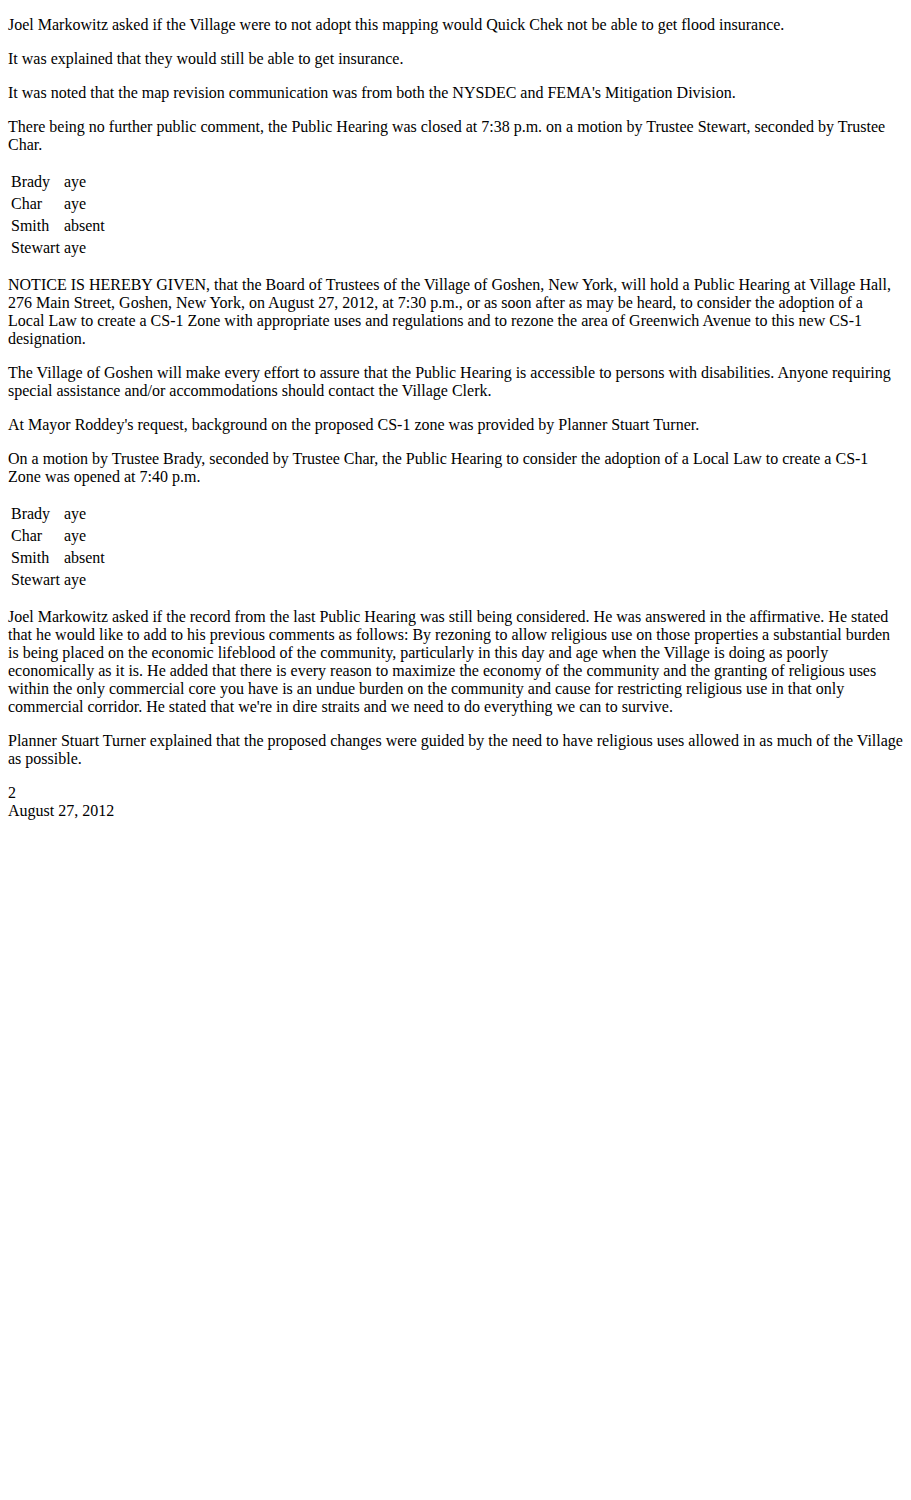Joel Markowitz asked if the Village were to not adopt this mapping would Quick Chek not be able to get flood insurance.
It was explained that they would still be able to get insurance.
It was noted that the map revision communication was from both the NYSDEC and FEMA's Mitigation Division.
There being no further public comment, the Public Hearing was closed at 7:38 p.m. on a motion by Trustee Stewart, seconded by Trustee Char.
| Brady | aye |
| Char | aye |
| Smith | absent |
| Stewart | aye |
NOTICE IS HEREBY GIVEN, that the Board of Trustees of the Village of Goshen, New York, will hold a Public Hearing at Village Hall, 276 Main Street, Goshen, New York, on August 27, 2012, at 7:30 p.m., or as soon after as may be heard, to consider the adoption of a Local Law to create a CS-1 Zone with appropriate uses and regulations and to rezone the area of Greenwich Avenue to this new CS-1 designation.
The Village of Goshen will make every effort to assure that the Public Hearing is accessible to persons with disabilities. Anyone requiring special assistance and/or accommodations should contact the Village Clerk.
At Mayor Roddey's request, background on the proposed CS-1 zone was provided by Planner Stuart Turner.
On a motion by Trustee Brady, seconded by Trustee Char, the Public Hearing to consider the adoption of a Local Law to create a CS-1 Zone was opened at 7:40 p.m.
| Brady | aye |
| Char | aye |
| Smith | absent |
| Stewart | aye |
Joel Markowitz asked if the record from the last Public Hearing was still being considered. He was answered in the affirmative. He stated that he would like to add to his previous comments as follows: By rezoning to allow religious use on those properties a substantial burden is being placed on the economic lifeblood of the community, particularly in this day and age when the Village is doing as poorly economically as it is. He added that there is every reason to maximize the economy of the community and the granting of religious uses within the only commercial core you have is an undue burden on the community and cause for restricting religious use in that only commercial corridor. He stated that we're in dire straits and we need to do everything we can to survive.
Planner Stuart Turner explained that the proposed changes were guided by the need to have religious uses allowed in as much of the Village as possible.
2
August 27, 2012